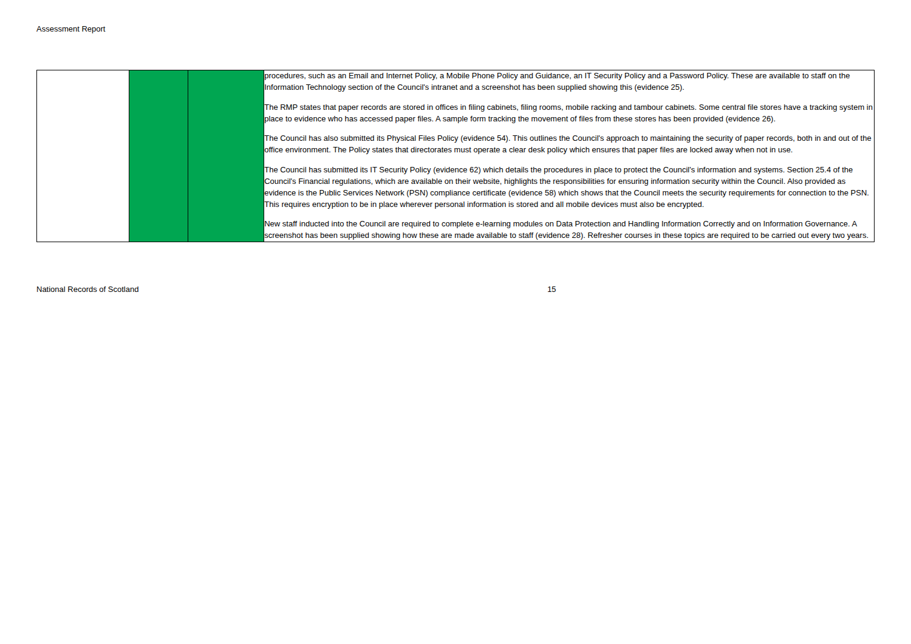Assessment Report
| | | | procedures, such as an Email and Internet Policy, a Mobile Phone Policy and Guidance, an IT Security Policy and a Password Policy. These are available to staff on the Information Technology section of the Council's intranet and a screenshot has been supplied showing this (evidence 25). The RMP states that paper records are stored in offices in filing cabinets, filing rooms, mobile racking and tambour cabinets. Some central file stores have a tracking system in place to evidence who has accessed paper files. A sample form tracking the movement of files from these stores has been provided (evidence 26). The Council has also submitted its Physical Files Policy (evidence 54). This outlines the Council's approach to maintaining the security of paper records, both in and out of the office environment. The Policy states that directorates must operate a clear desk policy which ensures that paper files are locked away when not in use. The Council has submitted its IT Security Policy (evidence 62) which details the procedures in place to protect the Council's information and systems. Section 25.4 of the Council's Financial regulations, which are available on their website, highlights the responsibilities for ensuring information security within the Council. Also provided as evidence is the Public Services Network (PSN) compliance certificate (evidence 58) which shows that the Council meets the security requirements for connection to the PSN. This requires encryption to be in place wherever personal information is stored and all mobile devices must also be encrypted. New staff inducted into the Council are required to complete e-learning modules on Data Protection and Handling Information Correctly and on Information Governance. A screenshot has been supplied showing how these are made available to staff (evidence 28). Refresher courses in these topics are required to be carried out every two years. |
National Records of Scotland
15